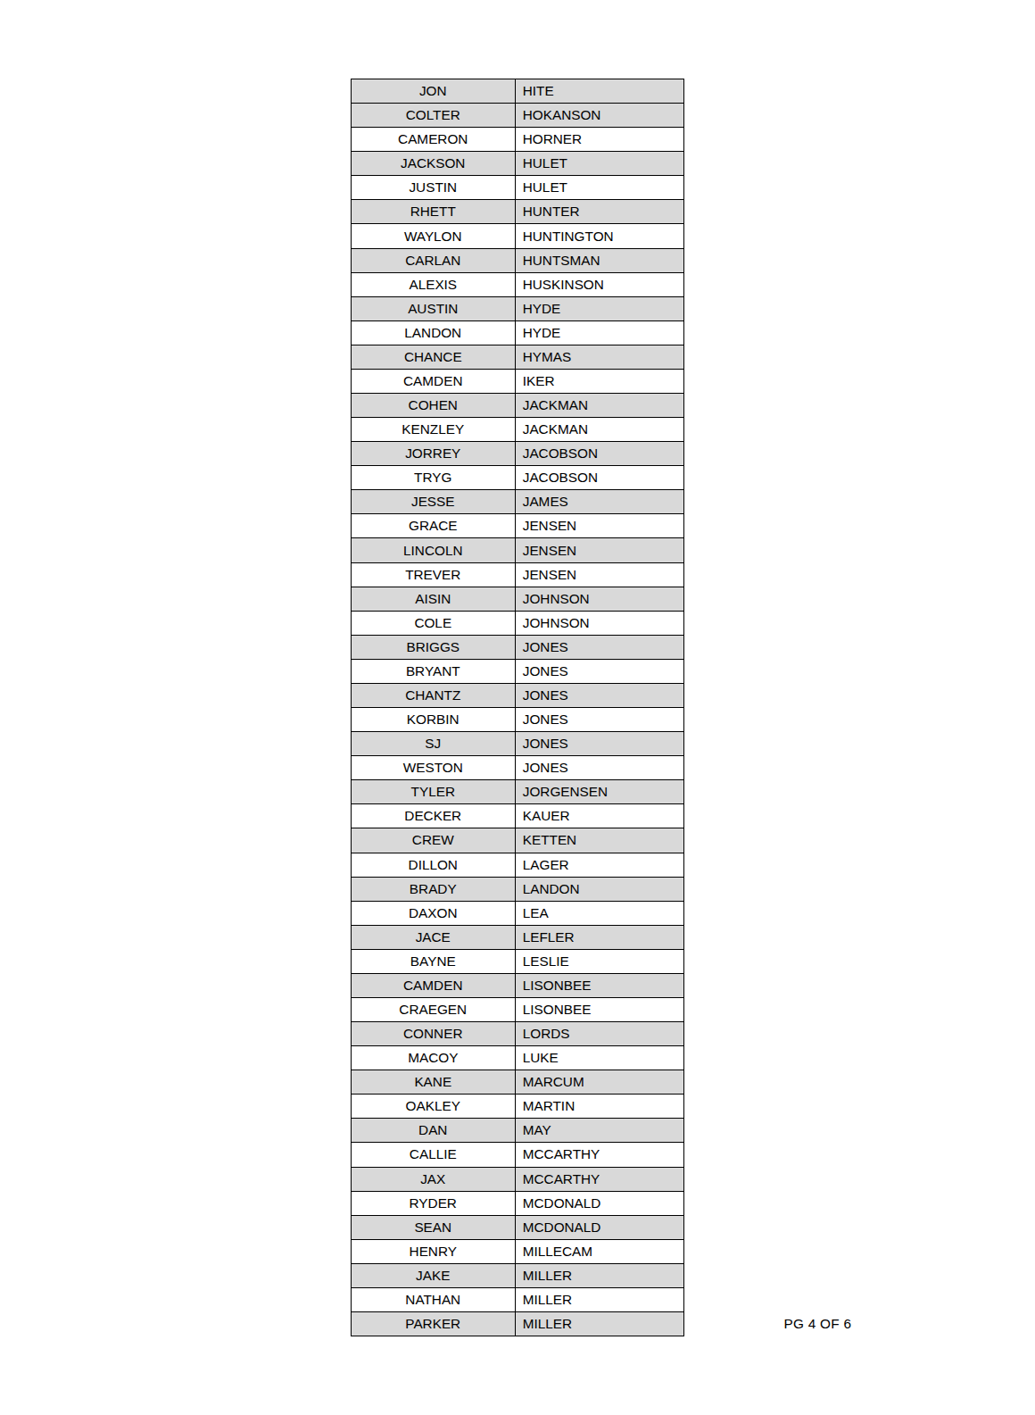| JON | HITE |
| COLTER | HOKANSON |
| CAMERON | HORNER |
| JACKSON | HULET |
| JUSTIN | HULET |
| RHETT | HUNTER |
| WAYLON | HUNTINGTON |
| CARLAN | HUNTSMAN |
| ALEXIS | HUSKINSON |
| AUSTIN | HYDE |
| LANDON | HYDE |
| CHANCE | HYMAS |
| CAMDEN | IKER |
| COHEN | JACKMAN |
| KENZLEY | JACKMAN |
| JORREY | JACOBSON |
| TRYG | JACOBSON |
| JESSE | JAMES |
| GRACE | JENSEN |
| LINCOLN | JENSEN |
| TREVER | JENSEN |
| AISIN | JOHNSON |
| COLE | JOHNSON |
| BRIGGS | JONES |
| BRYANT | JONES |
| CHANTZ | JONES |
| KORBIN | JONES |
| SJ | JONES |
| WESTON | JONES |
| TYLER | JORGENSEN |
| DECKER | KAUER |
| CREW | KETTEN |
| DILLON | LAGER |
| BRADY | LANDON |
| DAXON | LEA |
| JACE | LEFLER |
| BAYNE | LESLIE |
| CAMDEN | LISONBEE |
| CRAEGEN | LISONBEE |
| CONNER | LORDS |
| MACOY | LUKE |
| KANE | MARCUM |
| OAKLEY | MARTIN |
| DAN | MAY |
| CALLIE | MCCARTHY |
| JAX | MCCARTHY |
| RYDER | MCDONALD |
| SEAN | MCDONALD |
| HENRY | MILLECAM |
| JAKE | MILLER |
| NATHAN | MILLER |
| PARKER | MILLER |
PG 4 OF 6